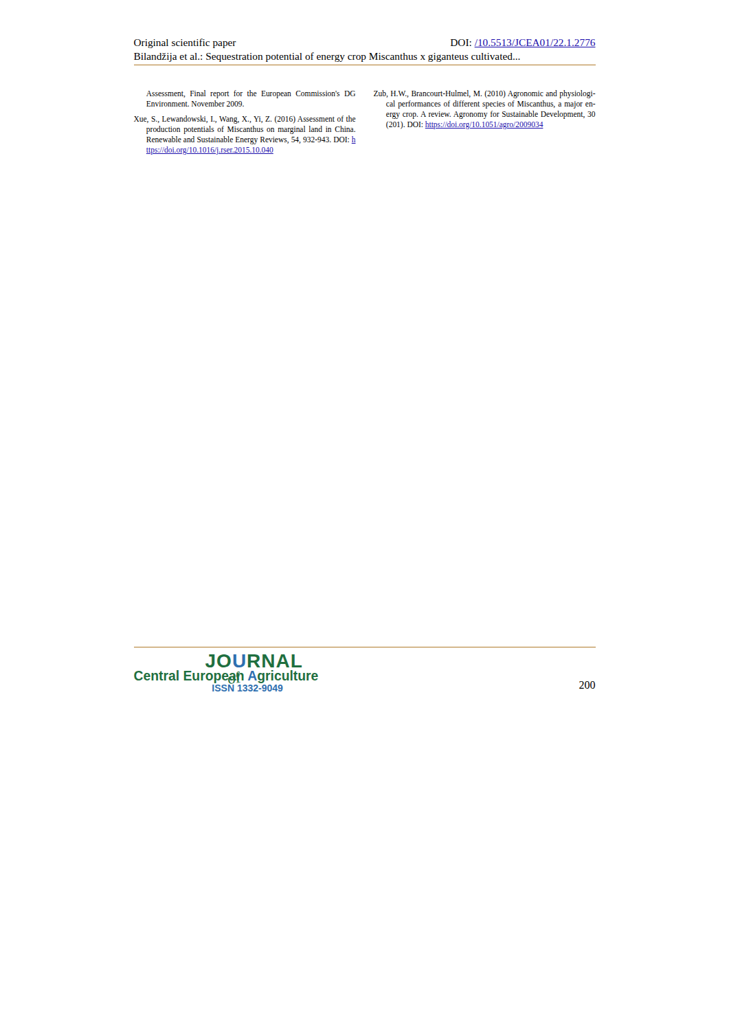Original scientific paper
DOI: /10.5513/JCEA01/22.1.2776
Bilandžija et al.: Sequestration potential of energy crop Miscanthus x giganteus cultivated...
Assessment, Final report for the European Commission's DG Environment. November 2009.
Xue, S., Lewandowski, I., Wang, X., Yi, Z. (2016) Assessment of the production potentials of Miscanthus on marginal land in China. Renewable and Sustainable Energy Reviews, 54, 932-943. DOI: https://doi.org/10.1016/j.rser.2015.10.040
Zub, H.W., Brancourt-Hulmel, M. (2010) Agronomic and physiological performances of different species of Miscanthus, a major energy crop. A review. Agronomy for Sustainable Development, 30 (201). DOI: https://doi.org/10.1051/agro/2009034
JOURNAL
of
Central European Agriculture
ISSN 1332-9049
200